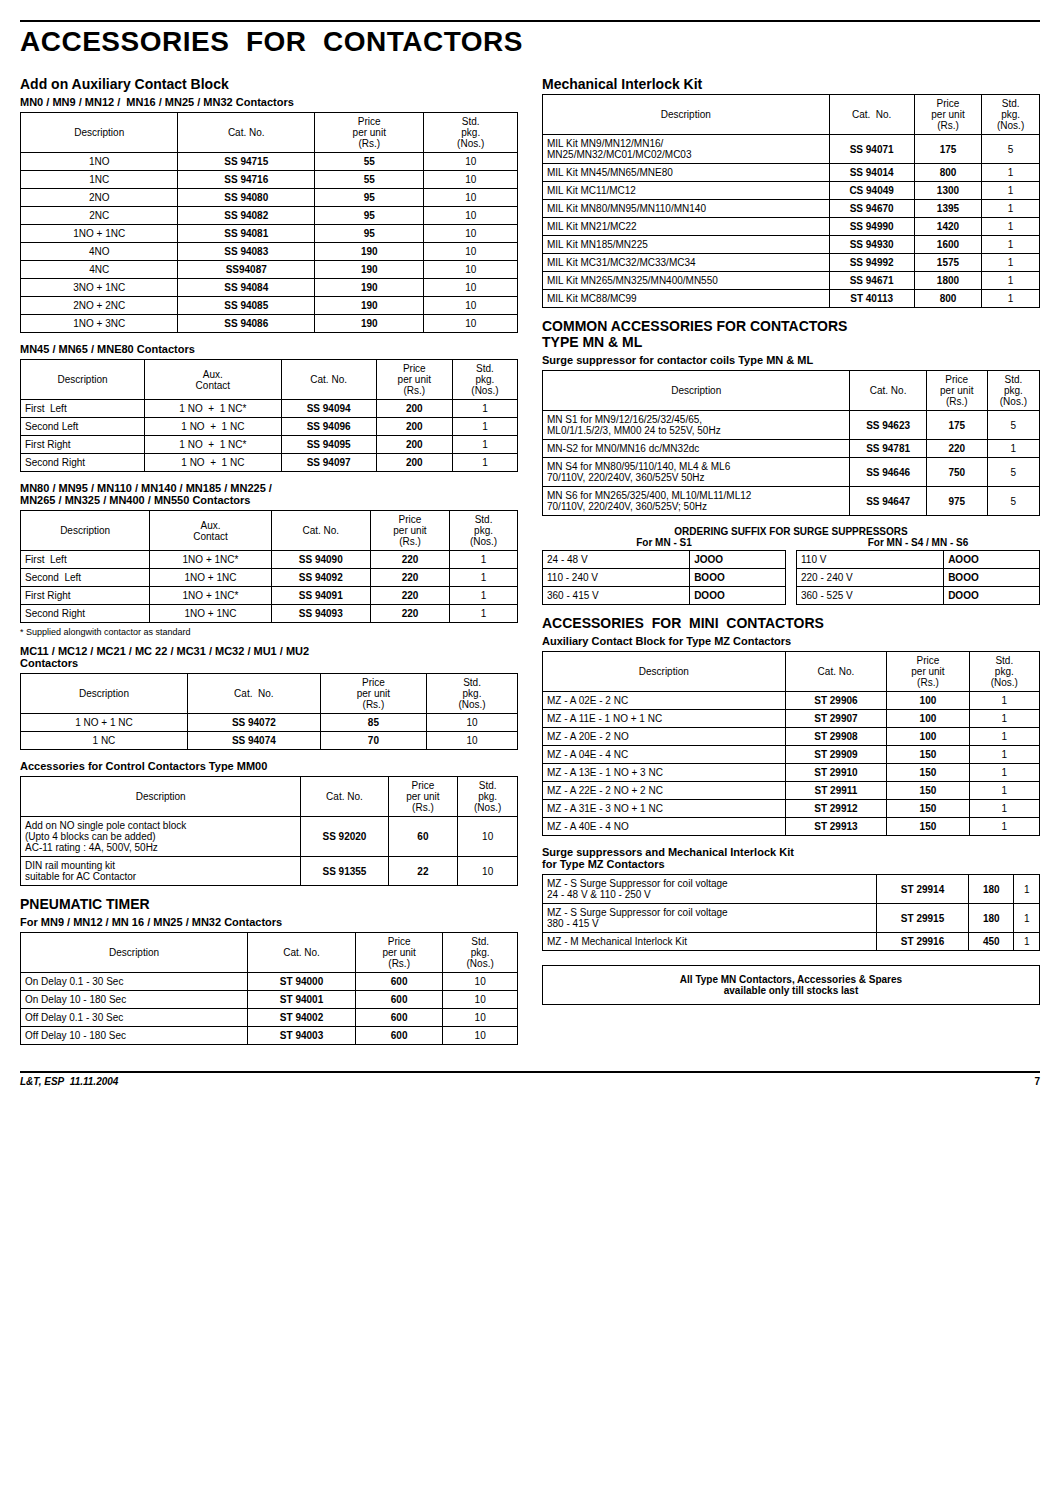ACCESSORIES FOR CONTACTORS
Add on Auxiliary Contact Block
MN0 / MN9 / MN12 / MN16 / MN25 / MN32 Contactors
| Description | Cat. No. | Price per unit (Rs.) | Std. pkg. (Nos.) |
| --- | --- | --- | --- |
| 1NO | SS 94715 | 55 | 10 |
| 1NC | SS 94716 | 55 | 10 |
| 2NO | SS 94080 | 95 | 10 |
| 2NC | SS 94082 | 95 | 10 |
| 1NO + 1NC | SS 94081 | 95 | 10 |
| 4NO | SS 94083 | 190 | 10 |
| 4NC | SS94087 | 190 | 10 |
| 3NO + 1NC | SS 94084 | 190 | 10 |
| 2NO + 2NC | SS 94085 | 190 | 10 |
| 1NO + 3NC | SS 94086 | 190 | 10 |
MN45 / MN65 / MNE80 Contactors
| Description | Aux. Contact | Cat. No. | Price per unit (Rs.) | Std. pkg. (Nos.) |
| --- | --- | --- | --- | --- |
| First Left | 1 NO + 1 NC* | SS 94094 | 200 | 1 |
| Second Left | 1 NO + 1 NC | SS 94096 | 200 | 1 |
| First Right | 1 NO + 1 NC* | SS 94095 | 200 | 1 |
| Second Right | 1 NO + 1 NC | SS 94097 | 200 | 1 |
MN80 / MN95 / MN110 / MN140 / MN185 / MN225 /
MN265 / MN325 / MN400 / MN550 Contactors
| Description | Aux. Contact | Cat. No. | Price per unit (Rs.) | Std. pkg. (Nos.) |
| --- | --- | --- | --- | --- |
| First Left | 1NO + 1NC* | SS 94090 | 220 | 1 |
| Second Left | 1NO + 1NC | SS 94092 | 220 | 1 |
| First Right | 1NO + 1NC* | SS 94091 | 220 | 1 |
| Second Right | 1NO + 1NC | SS 94093 | 220 | 1 |
* Supplied alongwith contactor as standard
MC11 / MC12 / MC21 / MC 22 / MC31 / MC32 / MU1 / MU2
Contactors
| Description | Cat. No. | Price per unit (Rs.) | Std. pkg. (Nos.) |
| --- | --- | --- | --- |
| 1 NO + 1 NC | SS 94072 | 85 | 10 |
| 1 NC | SS 94074 | 70 | 10 |
Accessories for Control Contactors Type MM00
| Description | Cat. No. | Price per unit (Rs.) | Std. pkg. (Nos.) |
| --- | --- | --- | --- |
| Add on NO single pole contact block (Upto 4 blocks can be added) AC-11 rating : 4A, 500V, 50Hz | SS 92020 | 60 | 10 |
| DIN rail mounting kit suitable for AC Contactor | SS 91355 | 22 | 10 |
PNEUMATIC TIMER
For MN9 / MN12 / MN 16 / MN25 / MN32 Contactors
| Description | Cat. No. | Price per unit (Rs.) | Std. pkg. (Nos.) |
| --- | --- | --- | --- |
| On Delay 0.1 - 30 Sec | ST 94000 | 600 | 10 |
| On Delay 10 - 180 Sec | ST 94001 | 600 | 10 |
| Off Delay 0.1 - 30 Sec | ST 94002 | 600 | 10 |
| Off Delay 10 - 180 Sec | ST 94003 | 600 | 10 |
Mechanical Interlock Kit
| Description | Cat. No. | Price per unit (Rs.) | Std. pkg. (Nos.) |
| --- | --- | --- | --- |
| MIL Kit MN9/MN12/MN16/ MN25/MN32/MC01/MC02/MC03 | SS 94071 | 175 | 5 |
| MIL Kit MN45/MN65/MNE80 | SS 94014 | 800 | 1 |
| MIL Kit MC11/MC12 | CS 94049 | 1300 | 1 |
| MIL Kit MN80/MN95/MN110/MN140 | SS 94670 | 1395 | 1 |
| MIL Kit MN21/MC22 | SS 94990 | 1420 | 1 |
| MIL Kit MN185/MN225 | SS 94930 | 1600 | 1 |
| MIL Kit MC31/MC32/MC33/MC34 | SS 94992 | 1575 | 1 |
| MIL Kit MN265/MN325/MN400/MN550 | SS 94671 | 1800 | 1 |
| MIL Kit MC88/MC99 | ST 40113 | 800 | 1 |
COMMON ACCESSORIES FOR CONTACTORS
TYPE MN & ML
Surge suppressor for contactor coils Type MN & ML
| Description | Cat. No. | Price per unit (Rs.) | Std. pkg. (Nos.) |
| --- | --- | --- | --- |
| MN S1 for MN9/12/16/25/32/45/65, ML0/1/1.5/2/3, MM00 24 to 525V, 50Hz | SS 94623 | 175 | 5 |
| MN-S2 for MN0/MN16 dc/MN32dc | SS 94781 | 220 | 1 |
| MN S4 for MN80/95/110/140, ML4 & ML6 70/110V, 220/240V, 360/525V 50Hz | SS 94646 | 750 | 5 |
| MN S6 for MN265/325/400, ML10/ML11/ML12 70/110V, 220/240V, 360/525V; 50Hz | SS 94647 | 975 | 5 |
ORDERING SUFFIX FOR SURGE SUPPRESSORS
For MN - S1
| 24 - 48 V | JOOO |
| 110 - 240 V | BOOO |
| 360 - 415 V | DOOO |
For MN - S4 / MN - S6
| 110 V | AOOO |
| 220 - 240 V | BOOO |
| 360 - 525 V | DOOO |
ACCESSORIES FOR MINI CONTACTORS
Auxiliary Contact Block for Type MZ Contactors
| Description | Cat. No. | Price per unit (Rs.) | Std. pkg. (Nos.) |
| --- | --- | --- | --- |
| MZ - A 02E - 2 NC | ST 29906 | 100 | 1 |
| MZ - A 11E - 1 NO + 1 NC | ST 29907 | 100 | 1 |
| MZ - A 20E - 2 NO | ST 29908 | 100 | 1 |
| MZ - A 04E - 4 NC | ST 29909 | 150 | 1 |
| MZ - A 13E - 1 NO + 3 NC | ST 29910 | 150 | 1 |
| MZ - A 22E - 2 NO + 2 NC | ST 29911 | 150 | 1 |
| MZ - A 31E - 3 NO + 1 NC | ST 29912 | 150 | 1 |
| MZ - A 40E - 4 NO | ST 29913 | 150 | 1 |
Surge suppressors and Mechanical Interlock Kit
for Type MZ Contactors
| MZ - S Surge Suppressor for coil voltage 24 - 48 V & 110 - 250 V | ST 29914 | 180 | 1 |
| MZ - S Surge Suppressor for coil voltage 380 - 415 V | ST 29915 | 180 | 1 |
| MZ - M Mechanical Interlock Kit | ST 29916 | 450 | 1 |
All Type MN Contactors, Accessories & Spares
available only till stocks last
L&T, ESP 11.11.2004
7